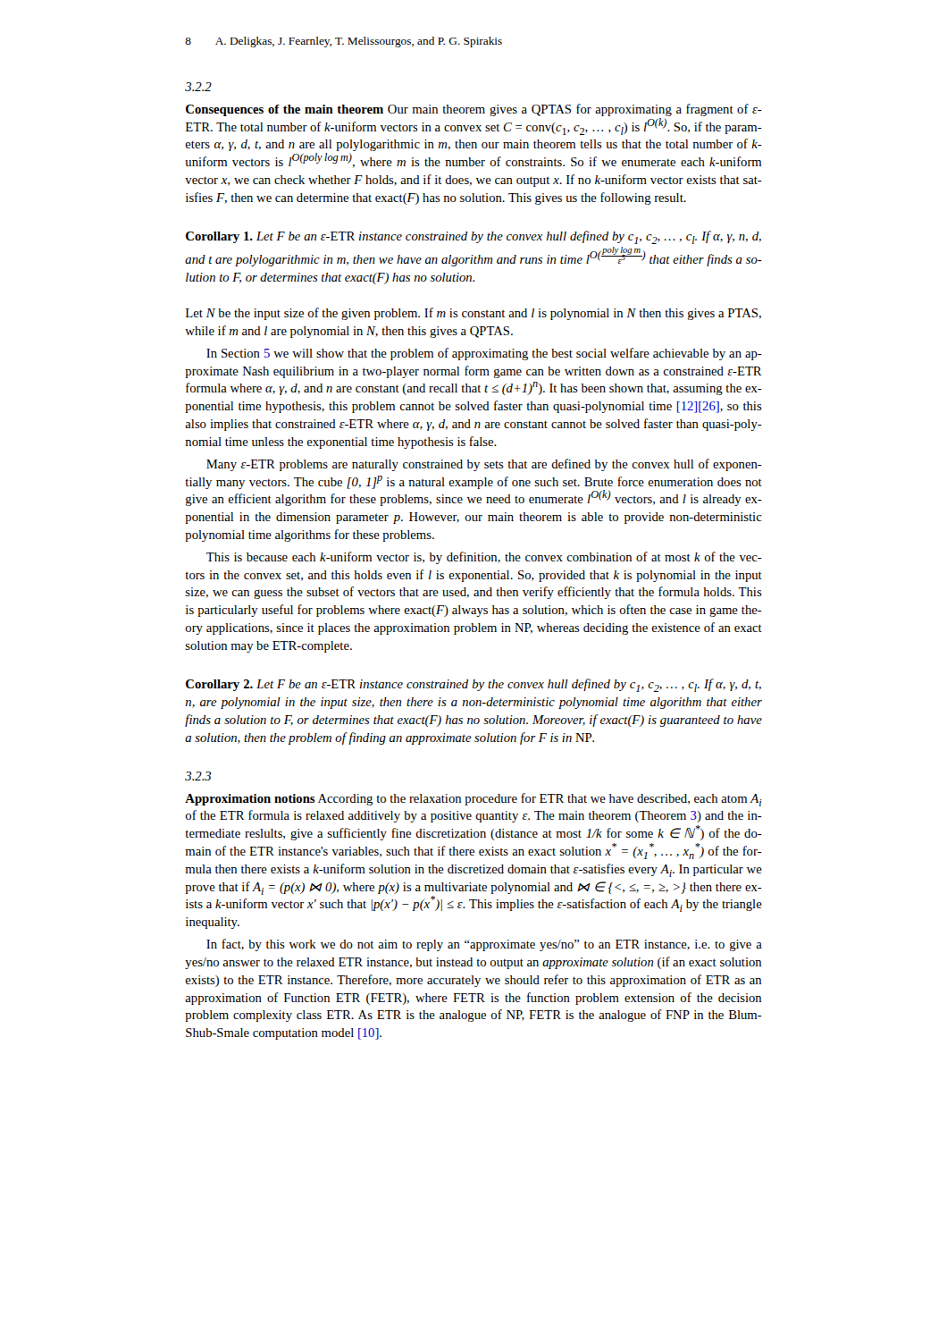8 A. Deligkas, J. Fearnley, T. Melissourgos, and P. G. Spirakis
3.2.2
Consequences of the main theorem
Our main theorem gives a QPTAS for approximating a fragment of ε-ETR. The total number of k-uniform vectors in a convex set C = conv(c1, c2, … , cl) is lO(k). So, if the parameters α, γ, d, t, and n are all polylogarithmic in m, then our main theorem tells us that the total number of k-uniform vectors is lO(poly log m), where m is the number of constraints. So if we enumerate each k-uniform vector x, we can check whether F holds, and if it does, we can output x. If no k-uniform vector exists that satisfies F, then we can determine that exact(F) has no solution. This gives us the following result.
Corollary 1. Let F be an ε-ETR instance constrained by the convex hull defined by c1, c2, … , cl. If α, γ, n, d, and t are polylogarithmic in m, then we have an algorithm and runs in time lO(poly log m ε5) that either finds a solution to F, or determines that exact(F) has no solution.
Let N be the input size of the given problem. If m is constant and l is polynomial in N then this gives a PTAS, while if m and l are polynomial in N, then this gives a QPTAS.
In Section 5 we will show that the problem of approximating the best social welfare achievable by an approximate Nash equilibrium in a two-player normal form game can be written down as a constrained ε-ETR formula where α, γ, d, and n are constant (and recall that t ≤ (d+1)n). It has been shown that, assuming the exponential time hypothesis, this problem cannot be solved faster than quasi-polynomial time [12][26], so this also implies that constrained ε-ETR where α, γ, d, and n are constant cannot be solved faster than quasi-polynomial time unless the exponential time hypothesis is false.
Many ε-ETR problems are naturally constrained by sets that are defined by the convex hull of exponentially many vectors. The cube [0, 1]p is a natural example of one such set. Brute force enumeration does not give an efficient algorithm for these problems, since we need to enumerate lO(k) vectors, and l is already exponential in the dimension parameter p. However, our main theorem is able to provide non-deterministic polynomial time algorithms for these problems.
This is because each k-uniform vector is, by definition, the convex combination of at most k of the vectors in the convex set, and this holds even if l is exponential. So, provided that k is polynomial in the input size, we can guess the subset of vectors that are used, and then verify efficiently that the formula holds. This is particularly useful for problems where exact(F) always has a solution, which is often the case in game theory applications, since it places the approximation problem in NP, whereas deciding the existence of an exact solution may be ETR-complete.
Corollary 2. Let F be an ε-ETR instance constrained by the convex hull defined by c1, c2, … , cl. If α, γ, d, t, n, are polynomial in the input size, then there is a non-deterministic polynomial time algorithm that either finds a solution to F, or determines that exact(F) has no solution. Moreover, if exact(F) is guaranteed to have a solution, then the problem of finding an approximate solution for F is in NP.
3.2.3
Approximation notions
According to the relaxation procedure for ETR that we have described, each atom Ai of the ETR formula is relaxed additively by a positive quantity ε. The main theorem (Theorem 3) and the intermediate reslults, give a sufficiently fine discretization (distance at most 1/k for some k ∈ ℕ*) of the domain of the ETR instance's variables, such that if there exists an exact solution x* = (x1*, … , xn*) of the formula then there exists a k-uniform solution in the discretized domain that ε-satisfies every Ai. In particular we prove that if Ai = (p(x) ⋈ 0), where p(x) is a multivariate polynomial and ⋈ ∈ {<, ≤, =, ≥, >} then there exists a k-uniform vector x′ such that |p(x′) − p(x*)| ≤ ε. This implies the ε-satisfaction of each Ai by the triangle inequality.
In fact, by this work we do not aim to reply an “approximate yes/no” to an ETR instance, i.e. to give a yes/no answer to the relaxed ETR instance, but instead to output an approximate solution (if an exact solution exists) to the ETR instance. Therefore, more accurately we should refer to this approximation of ETR as an approximation of Function ETR (FETR), where FETR is the function problem extension of the decision problem complexity class ETR. As ETR is the analogue of NP, FETR is the analogue of FNP in the Blum-Shub-Smale computation model [10].